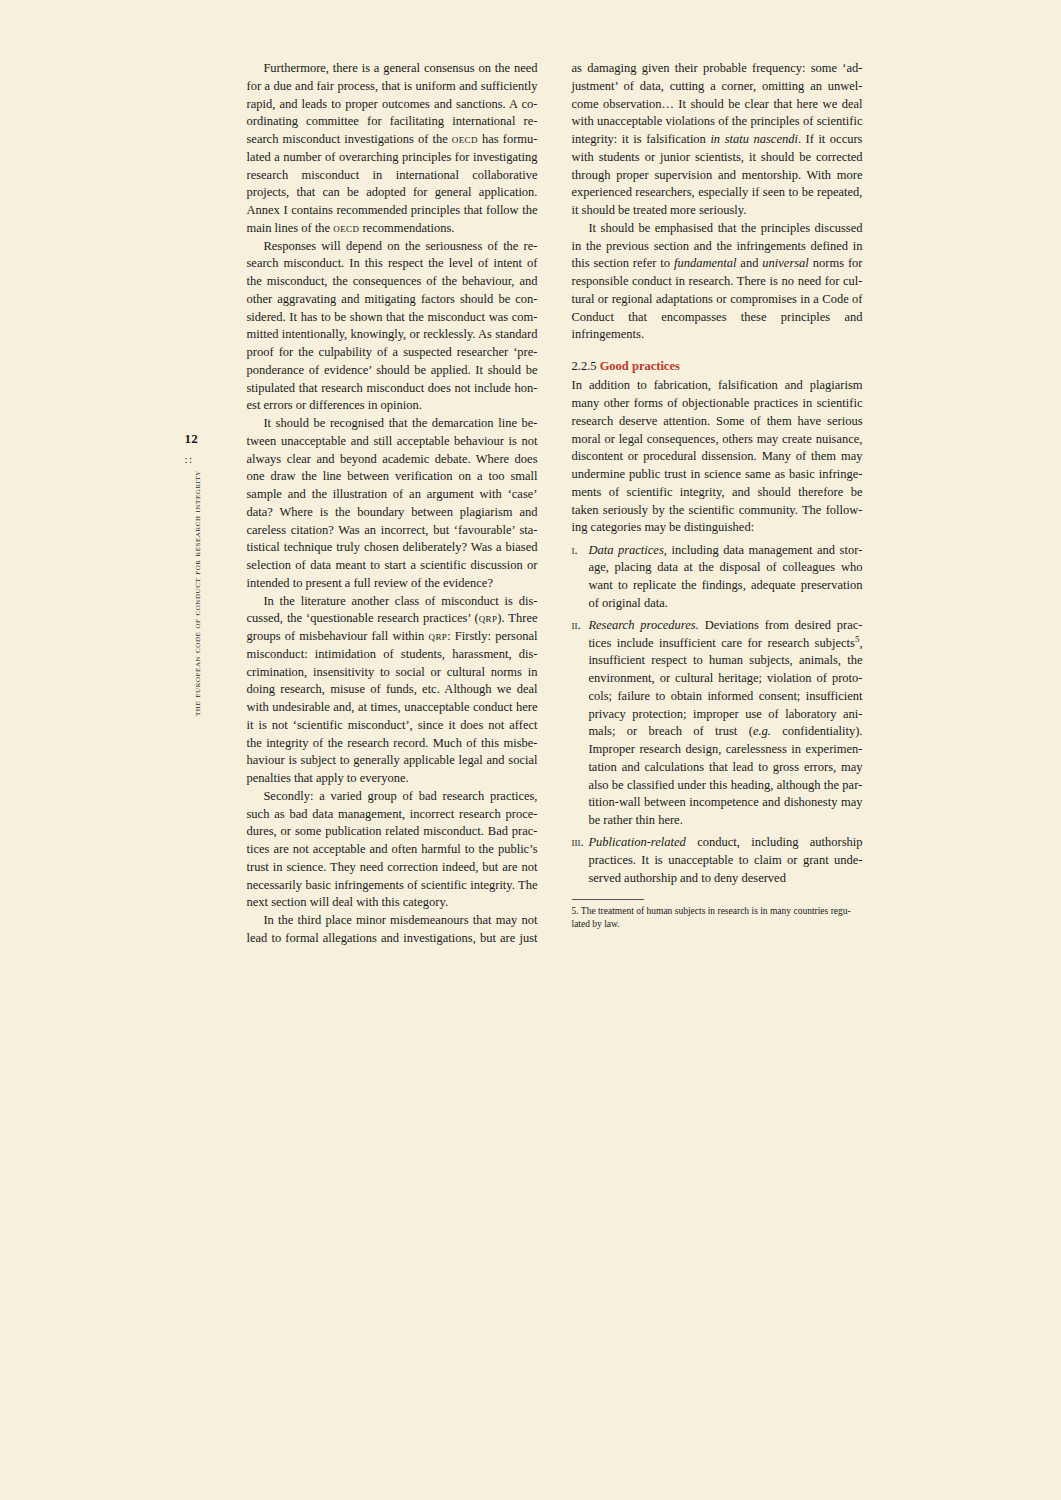12::
The European Code of Conduct for Research Integrity
Furthermore, there is a general consensus on the need for a due and fair process, that is uniform and sufficiently rapid, and leads to proper outcomes and sanctions. A coordinating committee for facilitating international research misconduct investigations of the OECD has formulated a number of overarching principles for investigating research misconduct in international collaborative projects, that can be adopted for general application. Annex I contains recommended principles that follow the main lines of the OECD recommendations.
Responses will depend on the seriousness of the research misconduct. In this respect the level of intent of the misconduct, the consequences of the behaviour, and other aggravating and mitigating factors should be considered. It has to be shown that the misconduct was committed intentionally, knowingly, or recklessly. As standard proof for the culpability of a suspected researcher ‘preponderance of evidence’ should be applied. It should be stipulated that research misconduct does not include honest errors or differences in opinion.
It should be recognised that the demarcation line between unacceptable and still acceptable behaviour is not always clear and beyond academic debate. Where does one draw the line between verification on a too small sample and the illustration of an argument with ‘case’ data? Where is the boundary between plagiarism and careless citation? Was an incorrect, but ‘favourable’ statistical technique truly chosen deliberately? Was a biased selection of data meant to start a scientific discussion or intended to present a full review of the evidence?
In the literature another class of misconduct is discussed, the ‘questionable research practices’ (QRP). Three groups of misbehaviour fall within QRP: Firstly: personal misconduct: intimidation of students, harassment, discrimination, insensitivity to social or cultural norms in doing research, misuse of funds, etc. Although we deal with undesirable and, at times, unacceptable conduct here it is not ‘scientific misconduct’, since it does not affect the integrity of the research record. Much of this misbehaviour is subject to generally applicable legal and social penalties that apply to everyone.
Secondly: a varied group of bad research practices, such as bad data management, incorrect research procedures, or some publication related misconduct. Bad practices are not acceptable and often harmful to the public’s trust in science. They need correction indeed, but are not necessarily basic infringements of scientific integrity. The next section will deal with this category.
In the third place minor misdemeanours that may not lead to formal allegations and investigations, but are just as damaging given their probable frequency: some ‘adjustment’ of data, cutting a corner, omitting an unwelcome observation… It should be clear that here we deal with unacceptable violations of the principles of scientific integrity: it is falsification in statu nascendi. If it occurs with students or junior scientists, it should be corrected through proper supervision and mentorship. With more experienced researchers, especially if seen to be repeated, it should be treated more seriously.
It should be emphasised that the principles discussed in the previous section and the infringements defined in this section refer to fundamental and universal norms for responsible conduct in research. There is no need for cultural or regional adaptations or compromises in a Code of Conduct that encompasses these principles and infringements.
2.2.5 Good practices
In addition to fabrication, falsification and plagiarism many other forms of objectionable practices in scientific research deserve attention. Some of them have serious moral or legal consequences, others may create nuisance, discontent or procedural dissension. Many of them may undermine public trust in science same as basic infringements of scientific integrity, and should therefore be taken seriously by the scientific community. The following categories may be distinguished:
Data practices, including data management and storage, placing data at the disposal of colleagues who want to replicate the findings, adequate preservation of original data.
Research procedures. Deviations from desired practices include insufficient care for research subjects5, insufficient respect to human subjects, animals, the environment, or cultural heritage; violation of protocols; failure to obtain informed consent; insufficient privacy protection; improper use of laboratory animals; or breach of trust (e.g. confidentiality). Improper research design, carelessness in experimentation and calculations that lead to gross errors, may also be classified under this heading, although the partition-wall between incompetence and dishonesty may be rather thin here.
Publication-related conduct, including authorship practices. It is unacceptable to claim or grant undeserved authorship and to deny deserved
5. The treatment of human subjects in research is in many countries regulated by law.